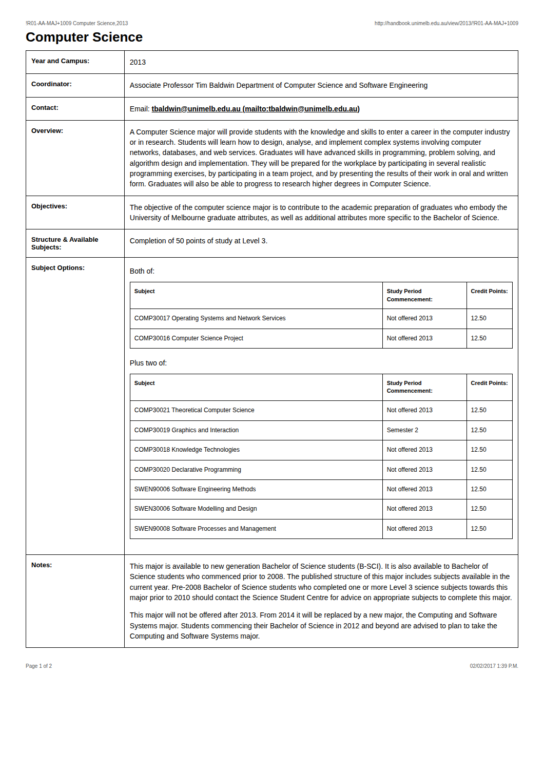!R01-AA-MAJ+1009 Computer Science,2013 http://handbook.unimelb.edu.au/view/2013/!R01-AA-MAJ+1009
Computer Science
| Year and Campus: | 2013 |
| Coordinator: | Associate Professor Tim Baldwin Department of Computer Science and Software Engineering |
| Contact: | Email: tbaldwin@unimelb.edu.au (mailto:tbaldwin@unimelb.edu.au) |
| Overview: | A Computer Science major will provide students with the knowledge and skills to enter a career in the computer industry or in research. Students will learn how to design, analyse, and implement complex systems involving computer networks, databases, and web services. Graduates will have advanced skills in programming, problem solving, and algorithm design and implementation. They will be prepared for the workplace by participating in several realistic programming exercises, by participating in a team project, and by presenting the results of their work in oral and written form. Graduates will also be able to progress to research higher degrees in Computer Science. |
| Objectives: | The objective of the computer science major is to contribute to the academic preparation of graduates who embody the University of Melbourne graduate attributes, as well as additional attributes more specific to the Bachelor of Science. |
| Structure & Available Subjects: | Completion of 50 points of study at Level 3. |
| Subject Options: | Both of: / Subject / Study Period Commencement: / Credit Points: / / --- / --- / --- / / COMP30017 Operating Systems and Network Services / Not offered 2013 / 12.50 / / COMP30016 Computer Science Project / Not offered 2013 / 12.50 / Plus two of: / Subject / Study Period Commencement: / Credit Points: / / --- / --- / --- / / COMP30021 Theoretical Computer Science / Not offered 2013 / 12.50 / / COMP30019 Graphics and Interaction / Semester 2 / 12.50 / / COMP30018 Knowledge Technologies / Not offered 2013 / 12.50 / / COMP30020 Declarative Programming / Not offered 2013 / 12.50 / / SWEN90006 Software Engineering Methods / Not offered 2013 / 12.50 / / SWEN30006 Software Modelling and Design / Not offered 2013 / 12.50 / / SWEN90008 Software Processes and Management / Not offered 2013 / 12.50 / |
| Notes: | This major is available to new generation Bachelor of Science students (B-SCI). It is also available to Bachelor of Science students who commenced prior to 2008. The published structure of this major includes subjects available in the current year. Pre-2008 Bachelor of Science students who completed one or more Level 3 science subjects towards this major prior to 2010 should contact the Science Student Centre for advice on appropriate subjects to complete this major. This major will not be offered after 2013. From 2014 it will be replaced by a new major, the Computing and Software Systems major. Students commencing their Bachelor of Science in 2012 and beyond are advised to plan to take the Computing and Software Systems major. |
Page 1 of 2 02/02/2017 1:39 P.M.